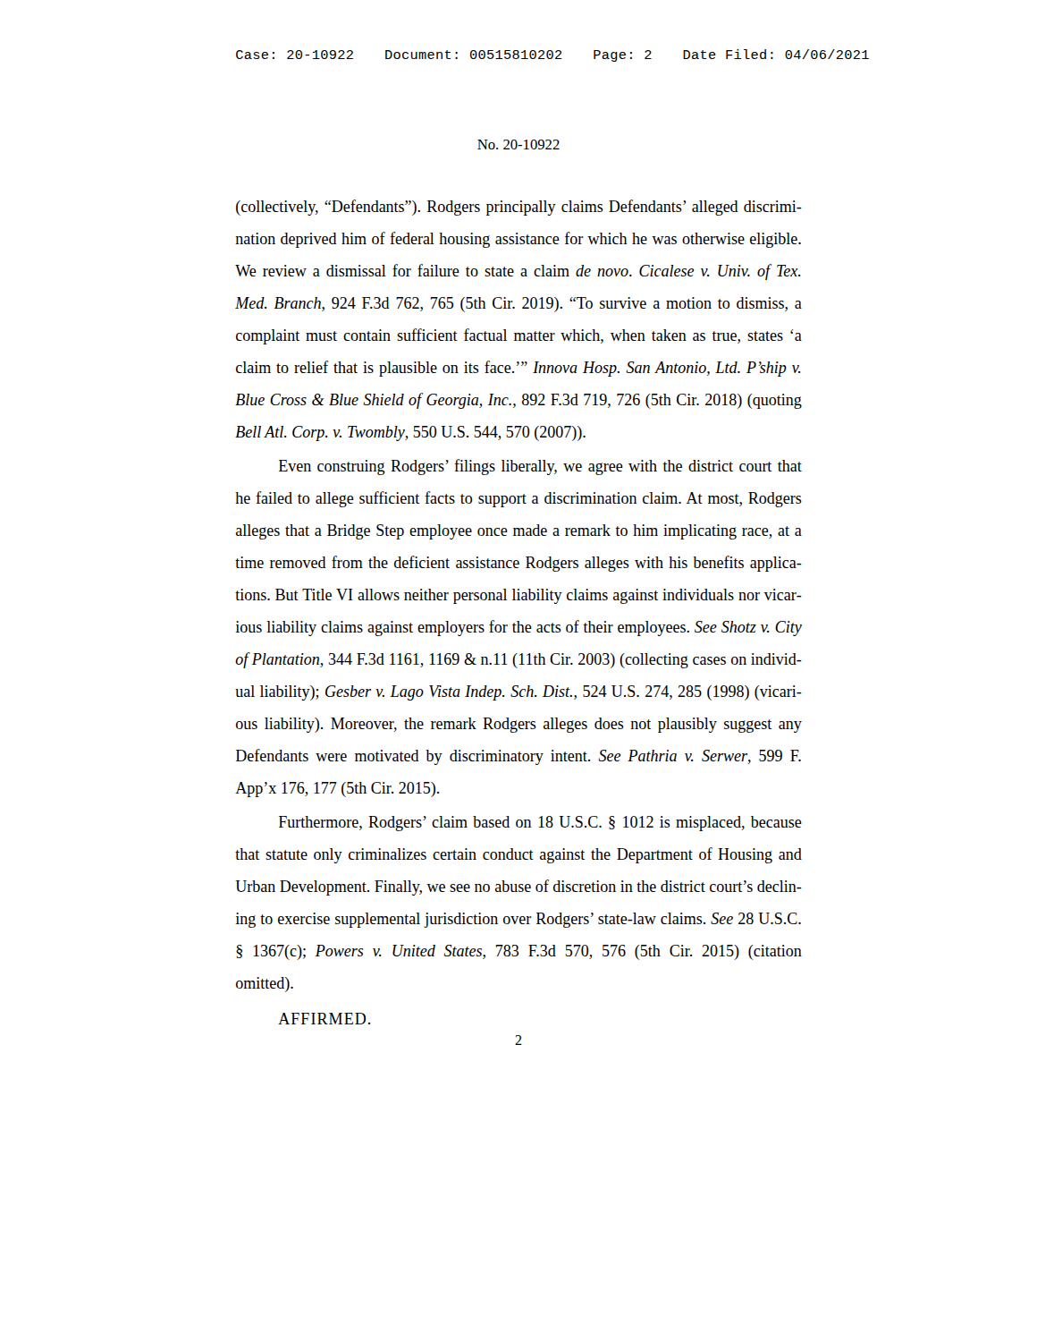Case: 20-10922 Document: 00515810202 Page: 2 Date Filed: 04/06/2021
No. 20-10922
(collectively, “Defendants”). Rodgers principally claims Defendants’ alleged discrimination deprived him of federal housing assistance for which he was otherwise eligible. We review a dismissal for failure to state a claim de novo. Cicalese v. Univ. of Tex. Med. Branch, 924 F.3d 762, 765 (5th Cir. 2019). “To survive a motion to dismiss, a complaint must contain sufficient factual matter which, when taken as true, states ‘a claim to relief that is plausible on its face.’” Innova Hosp. San Antonio, Ltd. P’ship v. Blue Cross & Blue Shield of Georgia, Inc., 892 F.3d 719, 726 (5th Cir. 2018) (quoting Bell Atl. Corp. v. Twombly, 550 U.S. 544, 570 (2007)).
Even construing Rodgers’ filings liberally, we agree with the district court that he failed to allege sufficient facts to support a discrimination claim. At most, Rodgers alleges that a Bridge Step employee once made a remark to him implicating race, at a time removed from the deficient assistance Rodgers alleges with his benefits applications. But Title VI allows neither personal liability claims against individuals nor vicarious liability claims against employers for the acts of their employees. See Shotz v. City of Plantation, 344 F.3d 1161, 1169 & n.11 (11th Cir. 2003) (collecting cases on individual liability); Gesber v. Lago Vista Indep. Sch. Dist., 524 U.S. 274, 285 (1998) (vicarious liability). Moreover, the remark Rodgers alleges does not plausibly suggest any Defendants were motivated by discriminatory intent. See Pathria v. Serwer, 599 F. App’x 176, 177 (5th Cir. 2015).
Furthermore, Rodgers’ claim based on 18 U.S.C. § 1012 is misplaced, because that statute only criminalizes certain conduct against the Department of Housing and Urban Development. Finally, we see no abuse of discretion in the district court’s declining to exercise supplemental jurisdiction over Rodgers’ state-law claims. See 28 U.S.C. § 1367(c); Powers v. United States, 783 F.3d 570, 576 (5th Cir. 2015) (citation omitted).
AFFIRMED.
2